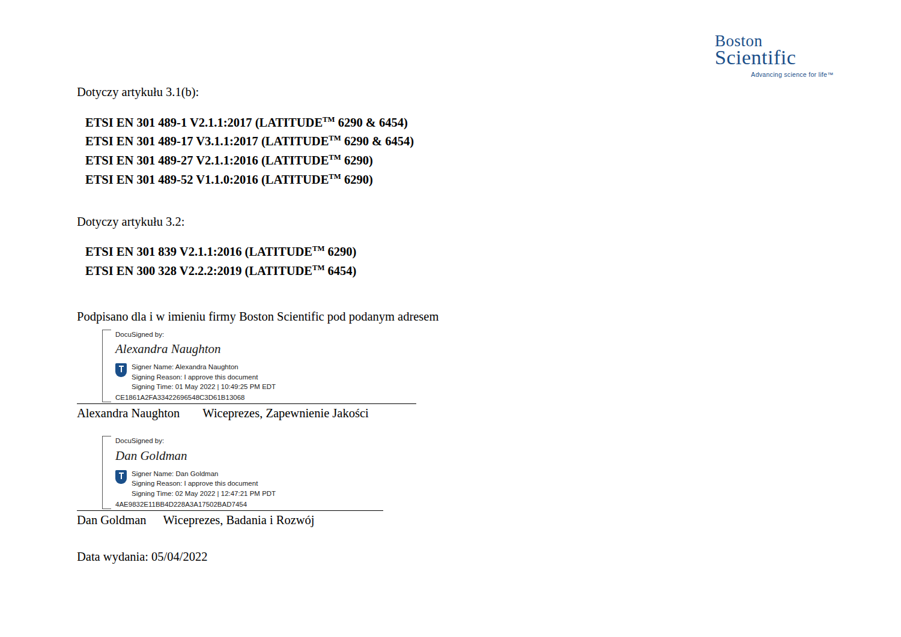Boston
Scientific
Advancing science for life™
Dotyczy artykułu 3.1(b):
ETSI EN 301 489-1 V2.1.1:2017 (LATITUDETM 6290 & 6454)
ETSI EN 301 489-17 V3.1.1:2017 (LATITUDETM 6290 & 6454)
ETSI EN 301 489-27 V2.1.1:2016 (LATITUDETM 6290)
ETSI EN 301 489-52 V1.1.0:2016 (LATITUDETM 6290)
Dotyczy artykułu 3.2:
ETSI EN 301 839 V2.1.1:2016 (LATITUDETM 6290)
ETSI EN 300 328 V2.2.2:2019 (LATITUDETM 6454)
Podpisano dla i w imieniu firmy Boston Scientific pod podanym adresem
DocuSigned by:
Alexandra Naughton
Signer Name: Alexandra Naughton
Signing Reason: I approve this document
Signing Time: 01 May 2022 | 10:49:25 PM EDT
CE1861A2FA33422696548C3D61B13068
Alexandra NaughtonWiceprezes, Zapewnienie Jakości
DocuSigned by:
Dan Goldman
Signer Name: Dan Goldman
Signing Reason: I approve this document
Signing Time: 02 May 2022 | 12:47:21 PM PDT
4AE9832E11BB4D228A3A17502BAD7454
Dan GoldmanWiceprezes, Badania i Rozwój
Data wydania: 05/04/2022